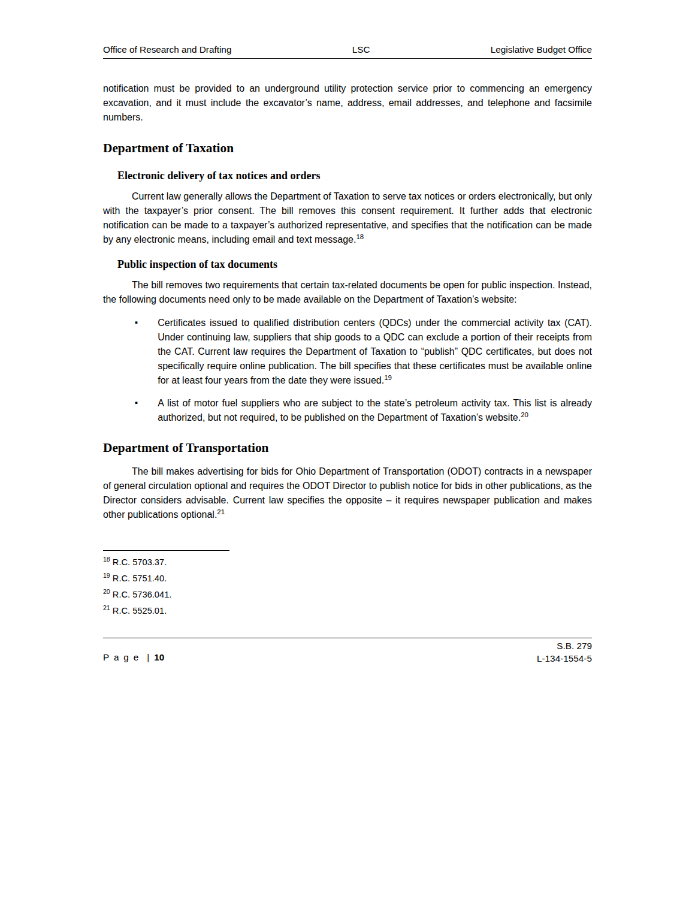Office of Research and Drafting
LSC
Legislative Budget Office
notification must be provided to an underground utility protection service prior to commencing an emergency excavation, and it must include the excavator’s name, address, email addresses, and telephone and facsimile numbers.
Department of Taxation
Electronic delivery of tax notices and orders
Current law generally allows the Department of Taxation to serve tax notices or orders electronically, but only with the taxpayer’s prior consent. The bill removes this consent requirement. It further adds that electronic notification can be made to a taxpayer’s authorized representative, and specifies that the notification can be made by any electronic means, including email and text message.18
Public inspection of tax documents
The bill removes two requirements that certain tax-related documents be open for public inspection. Instead, the following documents need only to be made available on the Department of Taxation’s website:
Certificates issued to qualified distribution centers (QDCs) under the commercial activity tax (CAT). Under continuing law, suppliers that ship goods to a QDC can exclude a portion of their receipts from the CAT. Current law requires the Department of Taxation to “publish” QDC certificates, but does not specifically require online publication. The bill specifies that these certificates must be available online for at least four years from the date they were issued.19
A list of motor fuel suppliers who are subject to the state’s petroleum activity tax. This list is already authorized, but not required, to be published on the Department of Taxation’s website.20
Department of Transportation
The bill makes advertising for bids for Ohio Department of Transportation (ODOT) contracts in a newspaper of general circulation optional and requires the ODOT Director to publish notice for bids in other publications, as the Director considers advisable. Current law specifies the opposite – it requires newspaper publication and makes other publications optional.21
18 R.C. 5703.37.
19 R.C. 5751.40.
20 R.C. 5736.041.
21 R.C. 5525.01.
P a g e | 10
S.B. 279
L-134-1554-5